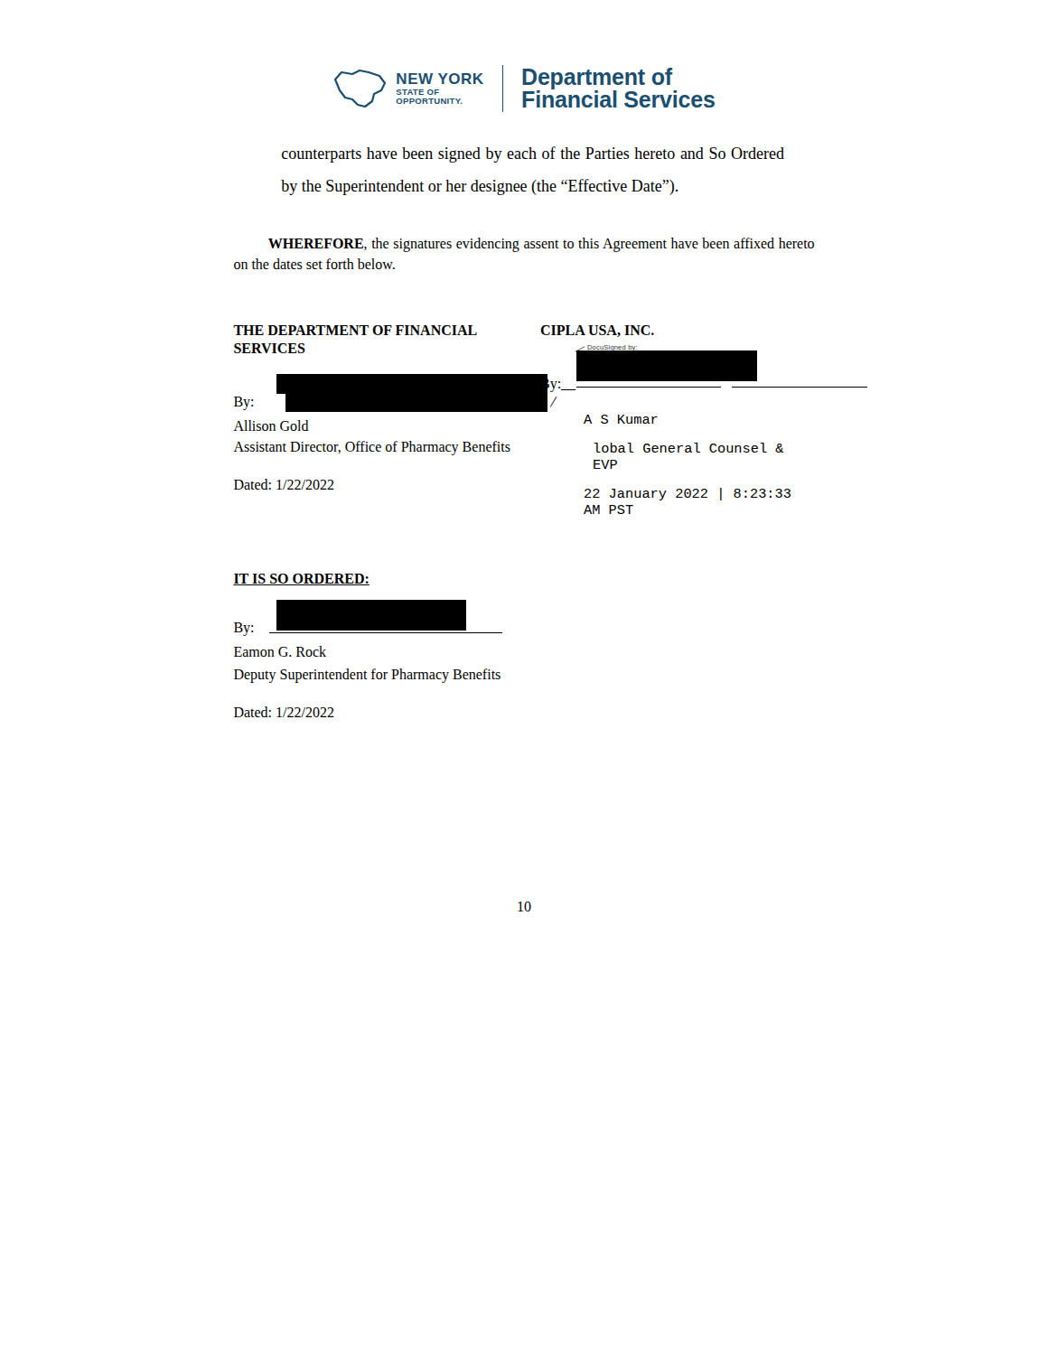NEW YORK
STATE OF
OPPORTUNITY.
Department of
Financial Services
counterparts have been signed by each of the Parties hereto and So Ordered by the Superintendent or her designee (the “Effective Date”).
WHEREFORE, the signatures evidencing assent to this Agreement have been affixed hereto on the dates set forth below.
The Department of Financial
Services
By:
/
Allison Gold
Assistant Director, Office of Pharmacy Benefits
Dated: 1/22/2022
Cipla USA, Inc.
DocuSigned by:
By:__
A S Kumar
lobal General Counsel & EVP
22 January 2022 | 8:23:33 AM PST
It is so ordered:
By:
Eamon G. Rock
Deputy Superintendent for Pharmacy Benefits
Dated: 1/22/2022
10